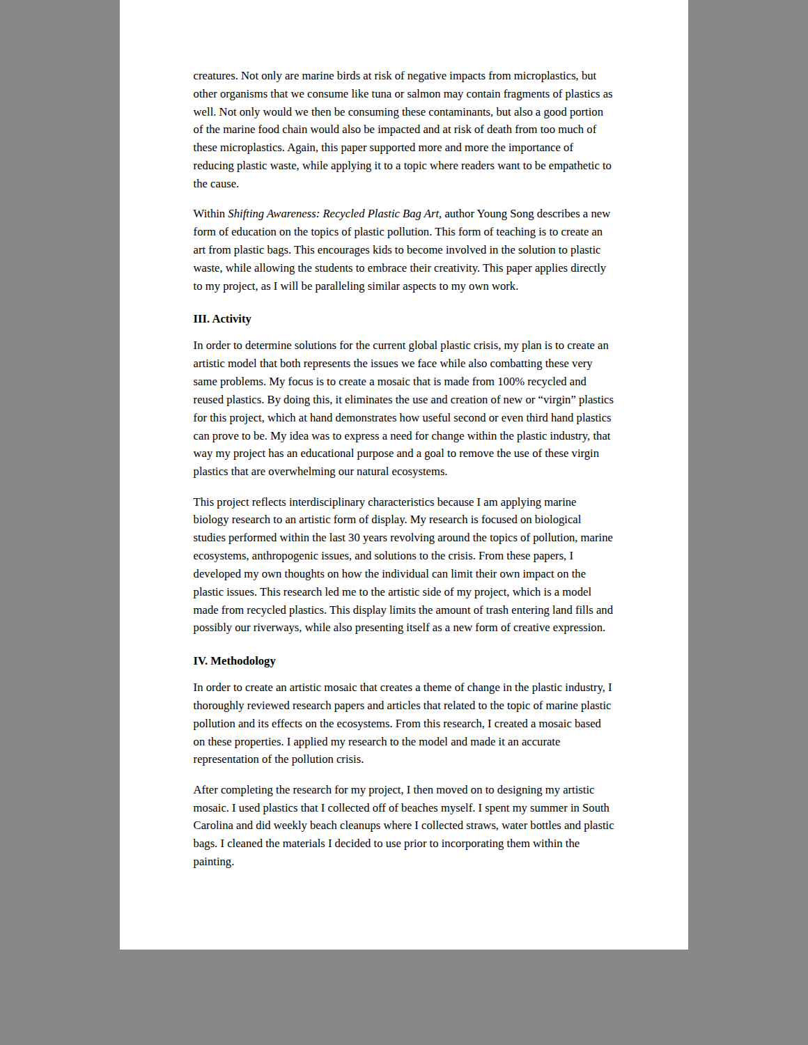creatures. Not only are marine birds at risk of negative impacts from microplastics, but other organisms that we consume like tuna or salmon may contain fragments of plastics as well. Not only would we then be consuming these contaminants, but also a good portion of the marine food chain would also be impacted and at risk of death from too much of these microplastics. Again, this paper supported more and more the importance of reducing plastic waste, while applying it to a topic where readers want to be empathetic to the cause.
Within Shifting Awareness: Recycled Plastic Bag Art, author Young Song describes a new form of education on the topics of plastic pollution. This form of teaching is to create an art from plastic bags. This encourages kids to become involved in the solution to plastic waste, while allowing the students to embrace their creativity. This paper applies directly to my project, as I will be paralleling similar aspects to my own work.
III. Activity
In order to determine solutions for the current global plastic crisis, my plan is to create an artistic model that both represents the issues we face while also combatting these very same problems. My focus is to create a mosaic that is made from 100% recycled and reused plastics. By doing this, it eliminates the use and creation of new or “virgin” plastics for this project, which at hand demonstrates how useful second or even third hand plastics can prove to be. My idea was to express a need for change within the plastic industry, that way my project has an educational purpose and a goal to remove the use of these virgin plastics that are overwhelming our natural ecosystems.
This project reflects interdisciplinary characteristics because I am applying marine biology research to an artistic form of display. My research is focused on biological studies performed within the last 30 years revolving around the topics of pollution, marine ecosystems, anthropogenic issues, and solutions to the crisis. From these papers, I developed my own thoughts on how the individual can limit their own impact on the plastic issues. This research led me to the artistic side of my project, which is a model made from recycled plastics. This display limits the amount of trash entering land fills and possibly our riverways, while also presenting itself as a new form of creative expression.
IV. Methodology
In order to create an artistic mosaic that creates a theme of change in the plastic industry, I thoroughly reviewed research papers and articles that related to the topic of marine plastic pollution and its effects on the ecosystems. From this research, I created a mosaic based on these properties. I applied my research to the model and made it an accurate representation of the pollution crisis.
After completing the research for my project, I then moved on to designing my artistic mosaic. I used plastics that I collected off of beaches myself. I spent my summer in South Carolina and did weekly beach cleanups where I collected straws, water bottles and plastic bags. I cleaned the materials I decided to use prior to incorporating them within the painting.